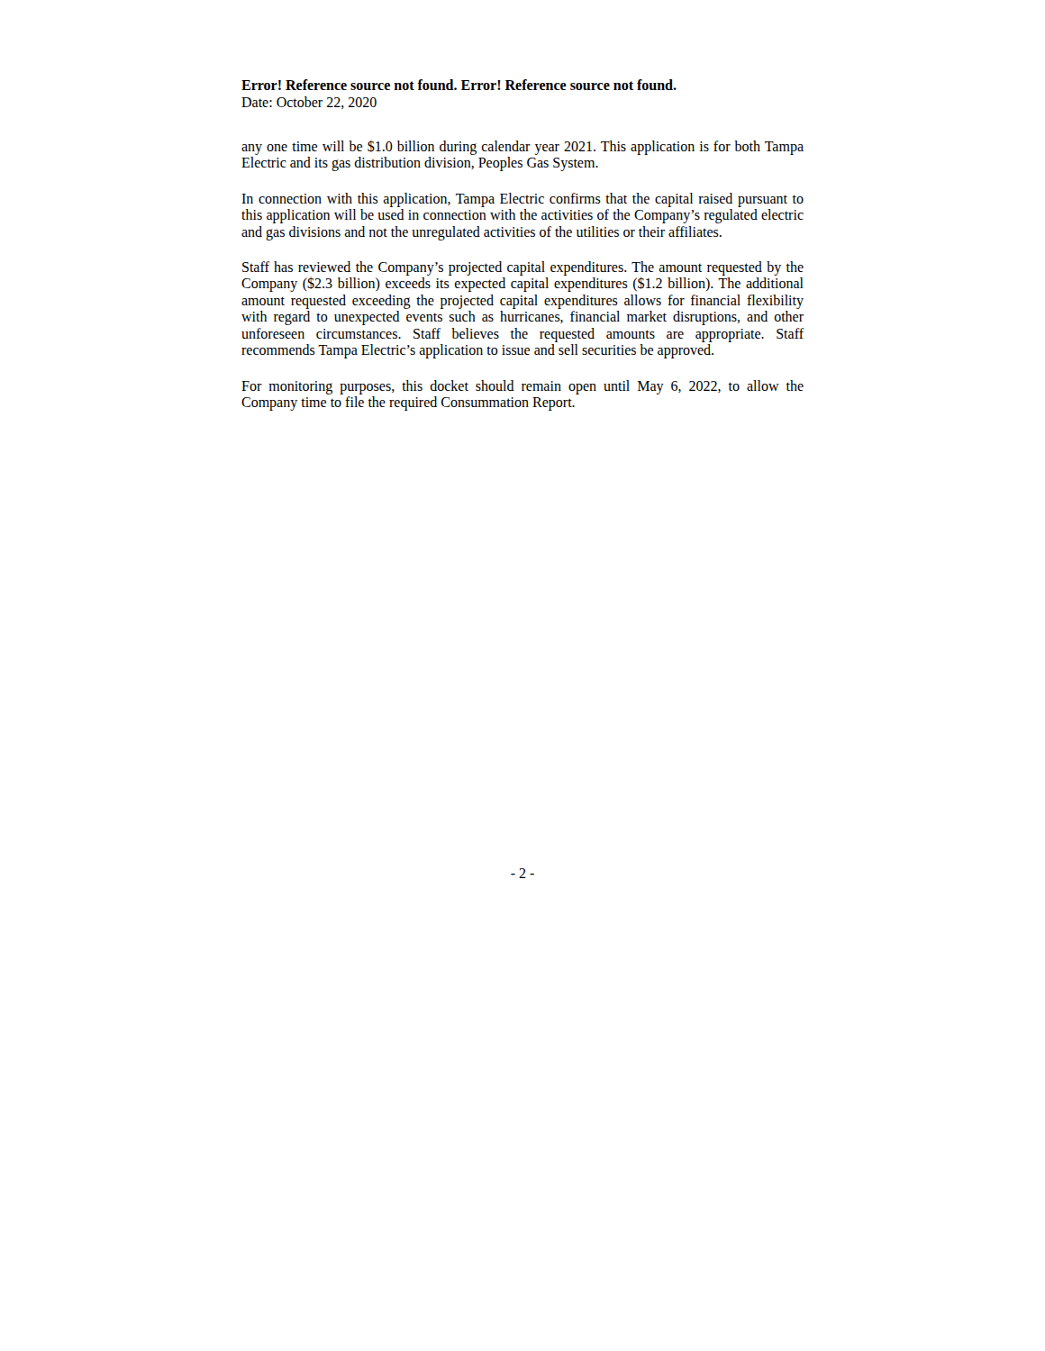Error! Reference source not found. Error! Reference source not found.
Date: October 22, 2020
any one time will be $1.0 billion during calendar year 2021. This application is for both Tampa Electric and its gas distribution division, Peoples Gas System.
In connection with this application, Tampa Electric confirms that the capital raised pursuant to this application will be used in connection with the activities of the Company’s regulated electric and gas divisions and not the unregulated activities of the utilities or their affiliates.
Staff has reviewed the Company’s projected capital expenditures. The amount requested by the Company ($2.3 billion) exceeds its expected capital expenditures ($1.2 billion). The additional amount requested exceeding the projected capital expenditures allows for financial flexibility with regard to unexpected events such as hurricanes, financial market disruptions, and other unforeseen circumstances. Staff believes the requested amounts are appropriate. Staff recommends Tampa Electric’s application to issue and sell securities be approved.
For monitoring purposes, this docket should remain open until May 6, 2022, to allow the Company time to file the required Consummation Report.
- 2 -